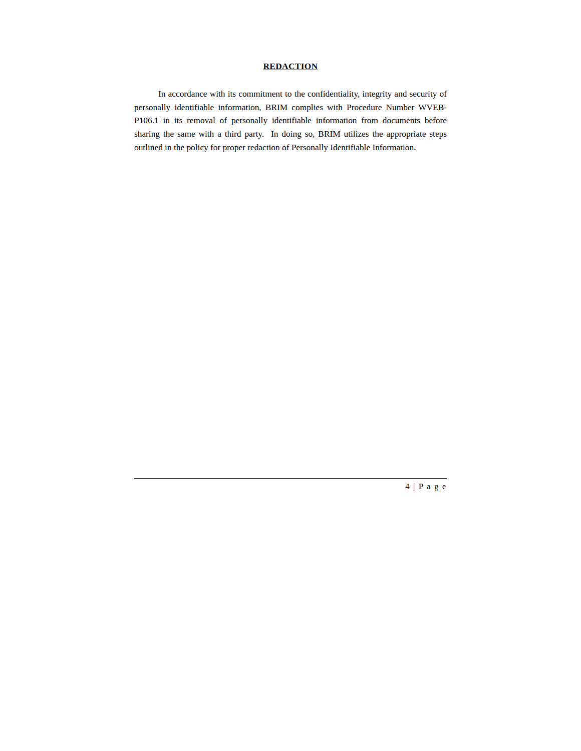REDACTION
In accordance with its commitment to the confidentiality, integrity and security of personally identifiable information, BRIM complies with Procedure Number WVEB-P106.1 in its removal of personally identifiable information from documents before sharing the same with a third party. In doing so, BRIM utilizes the appropriate steps outlined in the policy for proper redaction of Personally Identifiable Information.
4 | P a g e